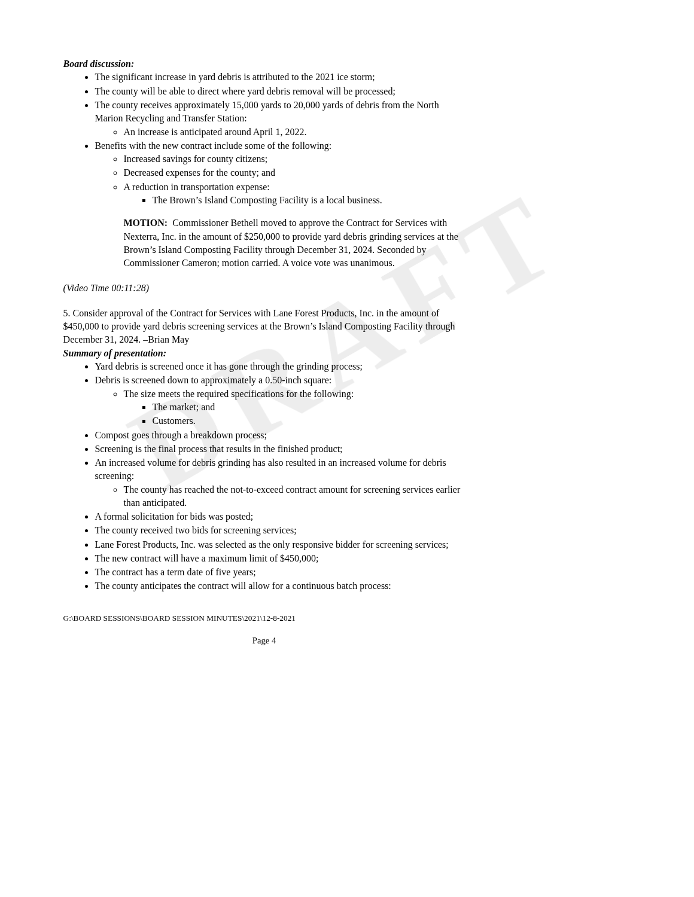DRAFT
Board discussion:
The significant increase in yard debris is attributed to the 2021 ice storm;
The county will be able to direct where yard debris removal will be processed;
The county receives approximately 15,000 yards to 20,000 yards of debris from the North Marion Recycling and Transfer Station:
An increase is anticipated around April 1, 2022.
Benefits with the new contract include some of the following:
Increased savings for county citizens;
Decreased expenses for the county; and
A reduction in transportation expense:
The Brown’s Island Composting Facility is a local business.
MOTION: Commissioner Bethell moved to approve the Contract for Services with Nexterra, Inc. in the amount of $250,000 to provide yard debris grinding services at the Brown’s Island Composting Facility through December 31, 2024. Seconded by Commissioner Cameron; motion carried. A voice vote was unanimous.
(Video Time 00:11:28)
5. Consider approval of the Contract for Services with Lane Forest Products, Inc. in the amount of $450,000 to provide yard debris screening services at the Brown’s Island Composting Facility through December 31, 2024. –Brian May
Summary of presentation:
Yard debris is screened once it has gone through the grinding process;
Debris is screened down to approximately a 0.50-inch square:
The size meets the required specifications for the following:
The market; and
Customers.
Compost goes through a breakdown process;
Screening is the final process that results in the finished product;
An increased volume for debris grinding has also resulted in an increased volume for debris screening:
The county has reached the not-to-exceed contract amount for screening services earlier than anticipated.
A formal solicitation for bids was posted;
The county received two bids for screening services;
Lane Forest Products, Inc. was selected as the only responsive bidder for screening services;
The new contract will have a maximum limit of $450,000;
The contract has a term date of five years;
The county anticipates the contract will allow for a continuous batch process:
G:\BOARD SESSIONS\BOARD SESSION MINUTES\2021\12-8-2021
Page 4